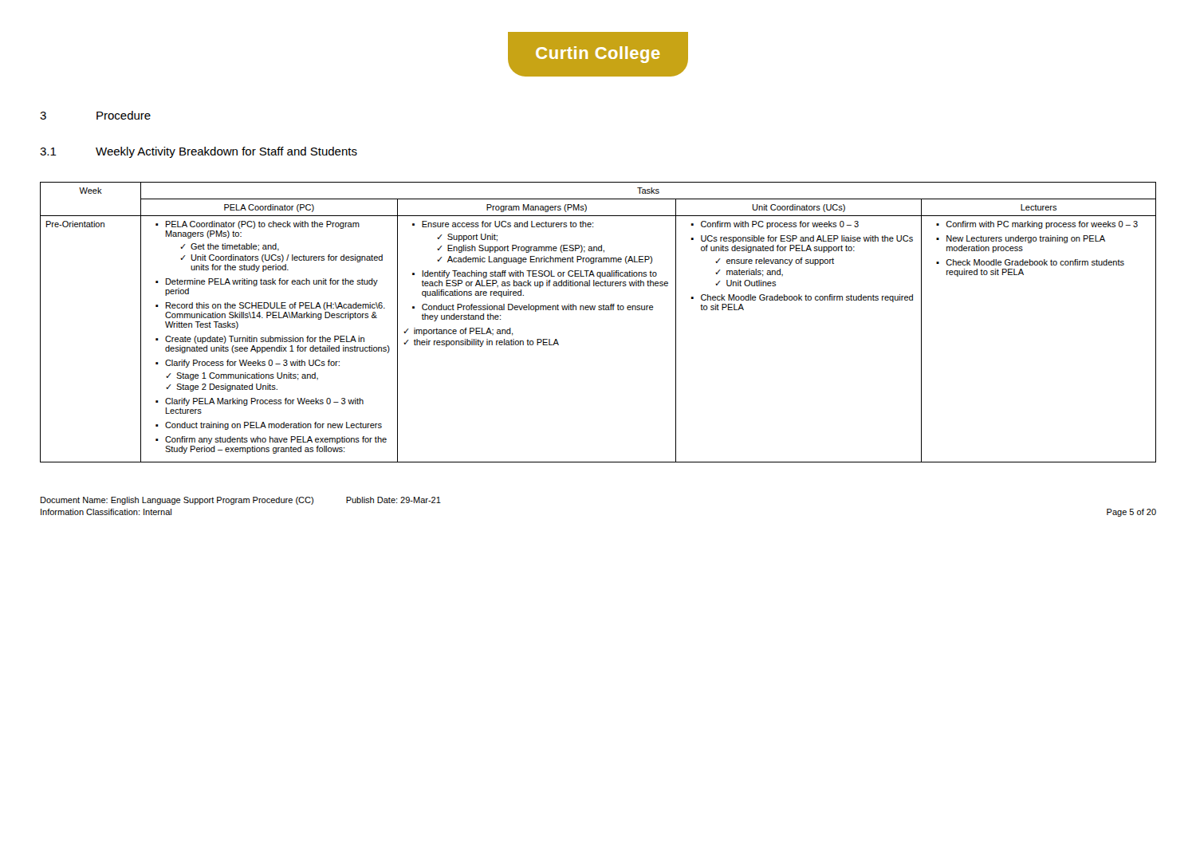Curtin College
3 Procedure
3.1 Weekly Activity Breakdown for Staff and Students
| Week | Tasks |
| --- | --- |
| PELA Coordinator (PC) | Program Managers (PMs) | Unit Coordinators (UCs) | Lecturers |
| Pre-Orientation | PELA Coordinator (PC) to check with the Program Managers (PMs) to: Get the timetable; and, Unit Coordinators (UCs) / lecturers for designated units for the study period. Determine PELA writing task for each unit for the study period Record this on the SCHEDULE of PELA (H:\Academic\6. Communication Skills\14. PELA\Marking Descriptors & Written Test Tasks) Create (update) Turnitin submission for the PELA in designated units (see Appendix 1 for detailed instructions) Clarify Process for Weeks 0 – 3 with UCs for: Stage 1 Communications Units; and, Stage 2 Designated Units. Clarify PELA Marking Process for Weeks 0 – 3 with Lecturers Conduct training on PELA moderation for new Lecturers Confirm any students who have PELA exemptions for the Study Period – exemptions granted as follows: | Ensure access for UCs and Lecturers to the: Support Unit; English Support Programme (ESP); and, Academic Language Enrichment Programme (ALEP) Identify Teaching staff with TESOL or CELTA qualifications to teach ESP or ALEP, as back up if additional lecturers with these qualifications are required. Conduct Professional Development with new staff to ensure they understand the: importance of PELA; and, their responsibility in relation to PELA | Confirm with PC process for weeks 0 – 3 UCs responsible for ESP and ALEP liaise with the UCs of units designated for PELA support to: ensure relevancy of support materials; and, Unit Outlines Check Moodle Gradebook to confirm students required to sit PELA | Confirm with PC marking process for weeks 0 – 3 New Lecturers undergo training on PELA moderation process Check Moodle Gradebook to confirm students required to sit PELA |
Document Name: English Language Support Program Procedure (CC)Publish Date: 29-Mar-21
Information Classification: Internal
Page 5 of 20